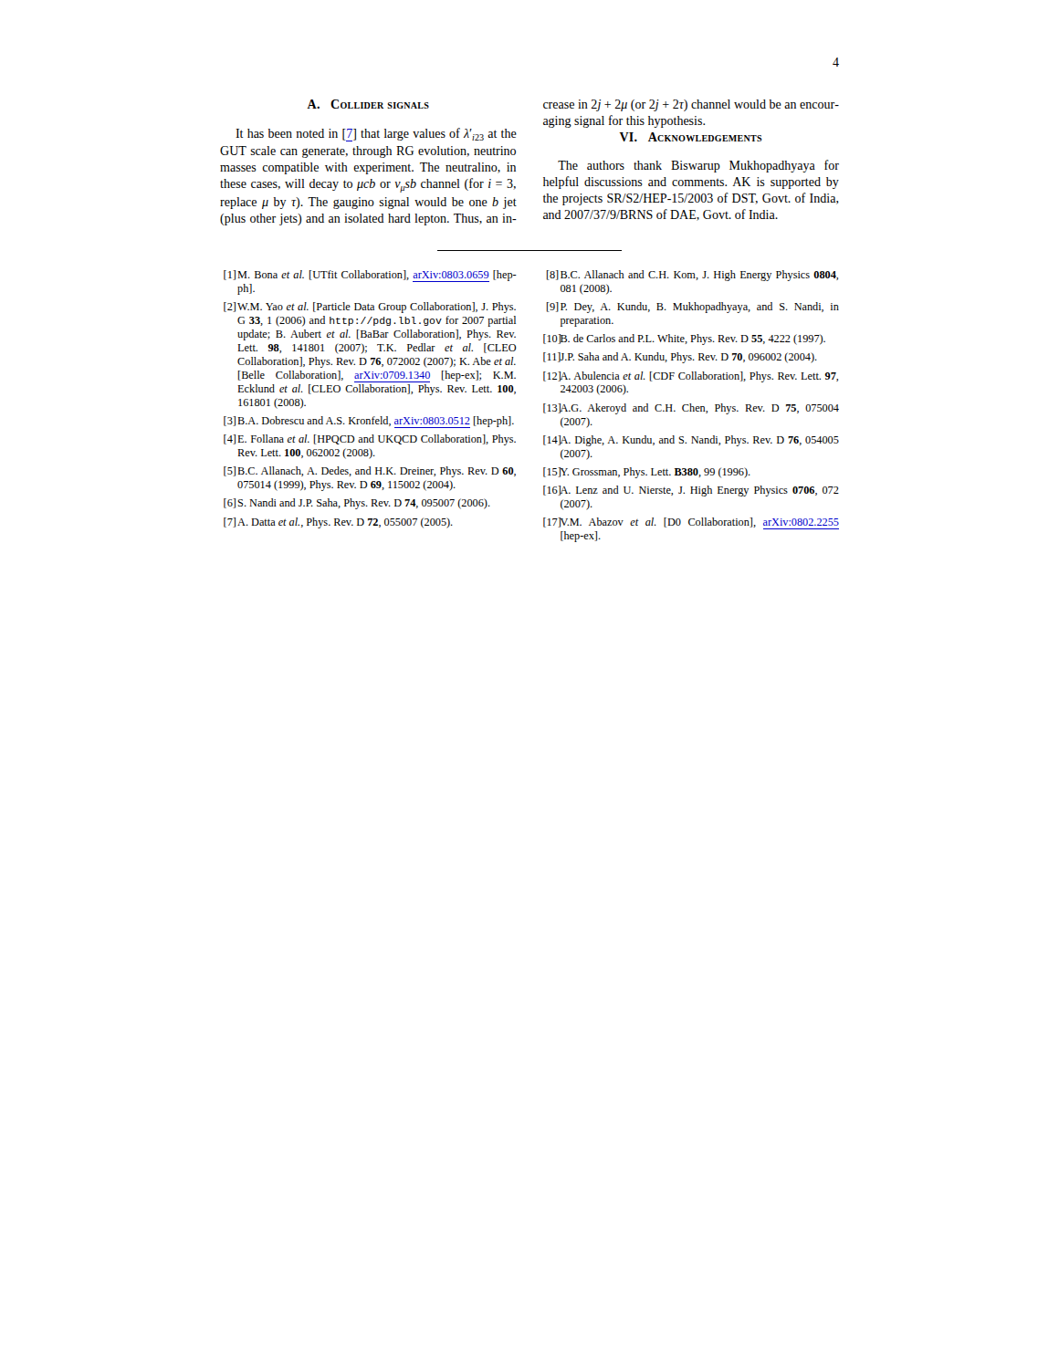4
A. Collider signals
It has been noted in [7] that large values of λ′i23 at the GUT scale can generate, through RG evolution, neutrino masses compatible with experiment. The neutralino, in these cases, will decay to μcb or νμsb channel (for i = 3, replace μ by τ). The gaugino signal would be one b jet (plus other jets) and an isolated hard lepton. Thus, an increase in 2j + 2μ (or 2j + 2τ) channel would be an encouraging signal for this hypothesis.
VI. Acknowledgements
The authors thank Biswarup Mukhopadhyaya for helpful discussions and comments. AK is supported by the projects SR/S2/HEP-15/2003 of DST, Govt. of India, and 2007/37/9/BRNS of DAE, Govt. of India.
[1] M. Bona et al. [UTfit Collaboration], arXiv:0803.0659 [hep-ph].
[2] W.M. Yao et al. [Particle Data Group Collaboration], J. Phys. G 33, 1 (2006) and http://pdg.lbl.gov for 2007 partial update; B. Aubert et al. [BaBar Collaboration], Phys. Rev. Lett. 98, 141801 (2007); T.K. Pedlar et al. [CLEO Collaboration], Phys. Rev. D 76, 072002 (2007); K. Abe et al. [Belle Collaboration], arXiv:0709.1340 [hep-ex]; K.M. Ecklund et al. [CLEO Collaboration], Phys. Rev. Lett. 100, 161801 (2008).
[3] B.A. Dobrescu and A.S. Kronfeld, arXiv:0803.0512 [hep-ph].
[4] E. Follana et al. [HPQCD and UKQCD Collaboration], Phys. Rev. Lett. 100, 062002 (2008).
[5] B.C. Allanach, A. Dedes, and H.K. Dreiner, Phys. Rev. D 60, 075014 (1999), Phys. Rev. D 69, 115002 (2004).
[6] S. Nandi and J.P. Saha, Phys. Rev. D 74, 095007 (2006).
[7] A. Datta et al., Phys. Rev. D 72, 055007 (2005).
[8] B.C. Allanach and C.H. Kom, J. High Energy Physics 0804, 081 (2008).
[9] P. Dey, A. Kundu, B. Mukhopadhyaya, and S. Nandi, in preparation.
[10] B. de Carlos and P.L. White, Phys. Rev. D 55, 4222 (1997).
[11] J.P. Saha and A. Kundu, Phys. Rev. D 70, 096002 (2004).
[12] A. Abulencia et al. [CDF Collaboration], Phys. Rev. Lett. 97, 242003 (2006).
[13] A.G. Akeroyd and C.H. Chen, Phys. Rev. D 75, 075004 (2007).
[14] A. Dighe, A. Kundu, and S. Nandi, Phys. Rev. D 76, 054005 (2007).
[15] Y. Grossman, Phys. Lett. B380, 99 (1996).
[16] A. Lenz and U. Nierste, J. High Energy Physics 0706, 072 (2007).
[17] V.M. Abazov et al. [D0 Collaboration], arXiv:0802.2255 [hep-ex].